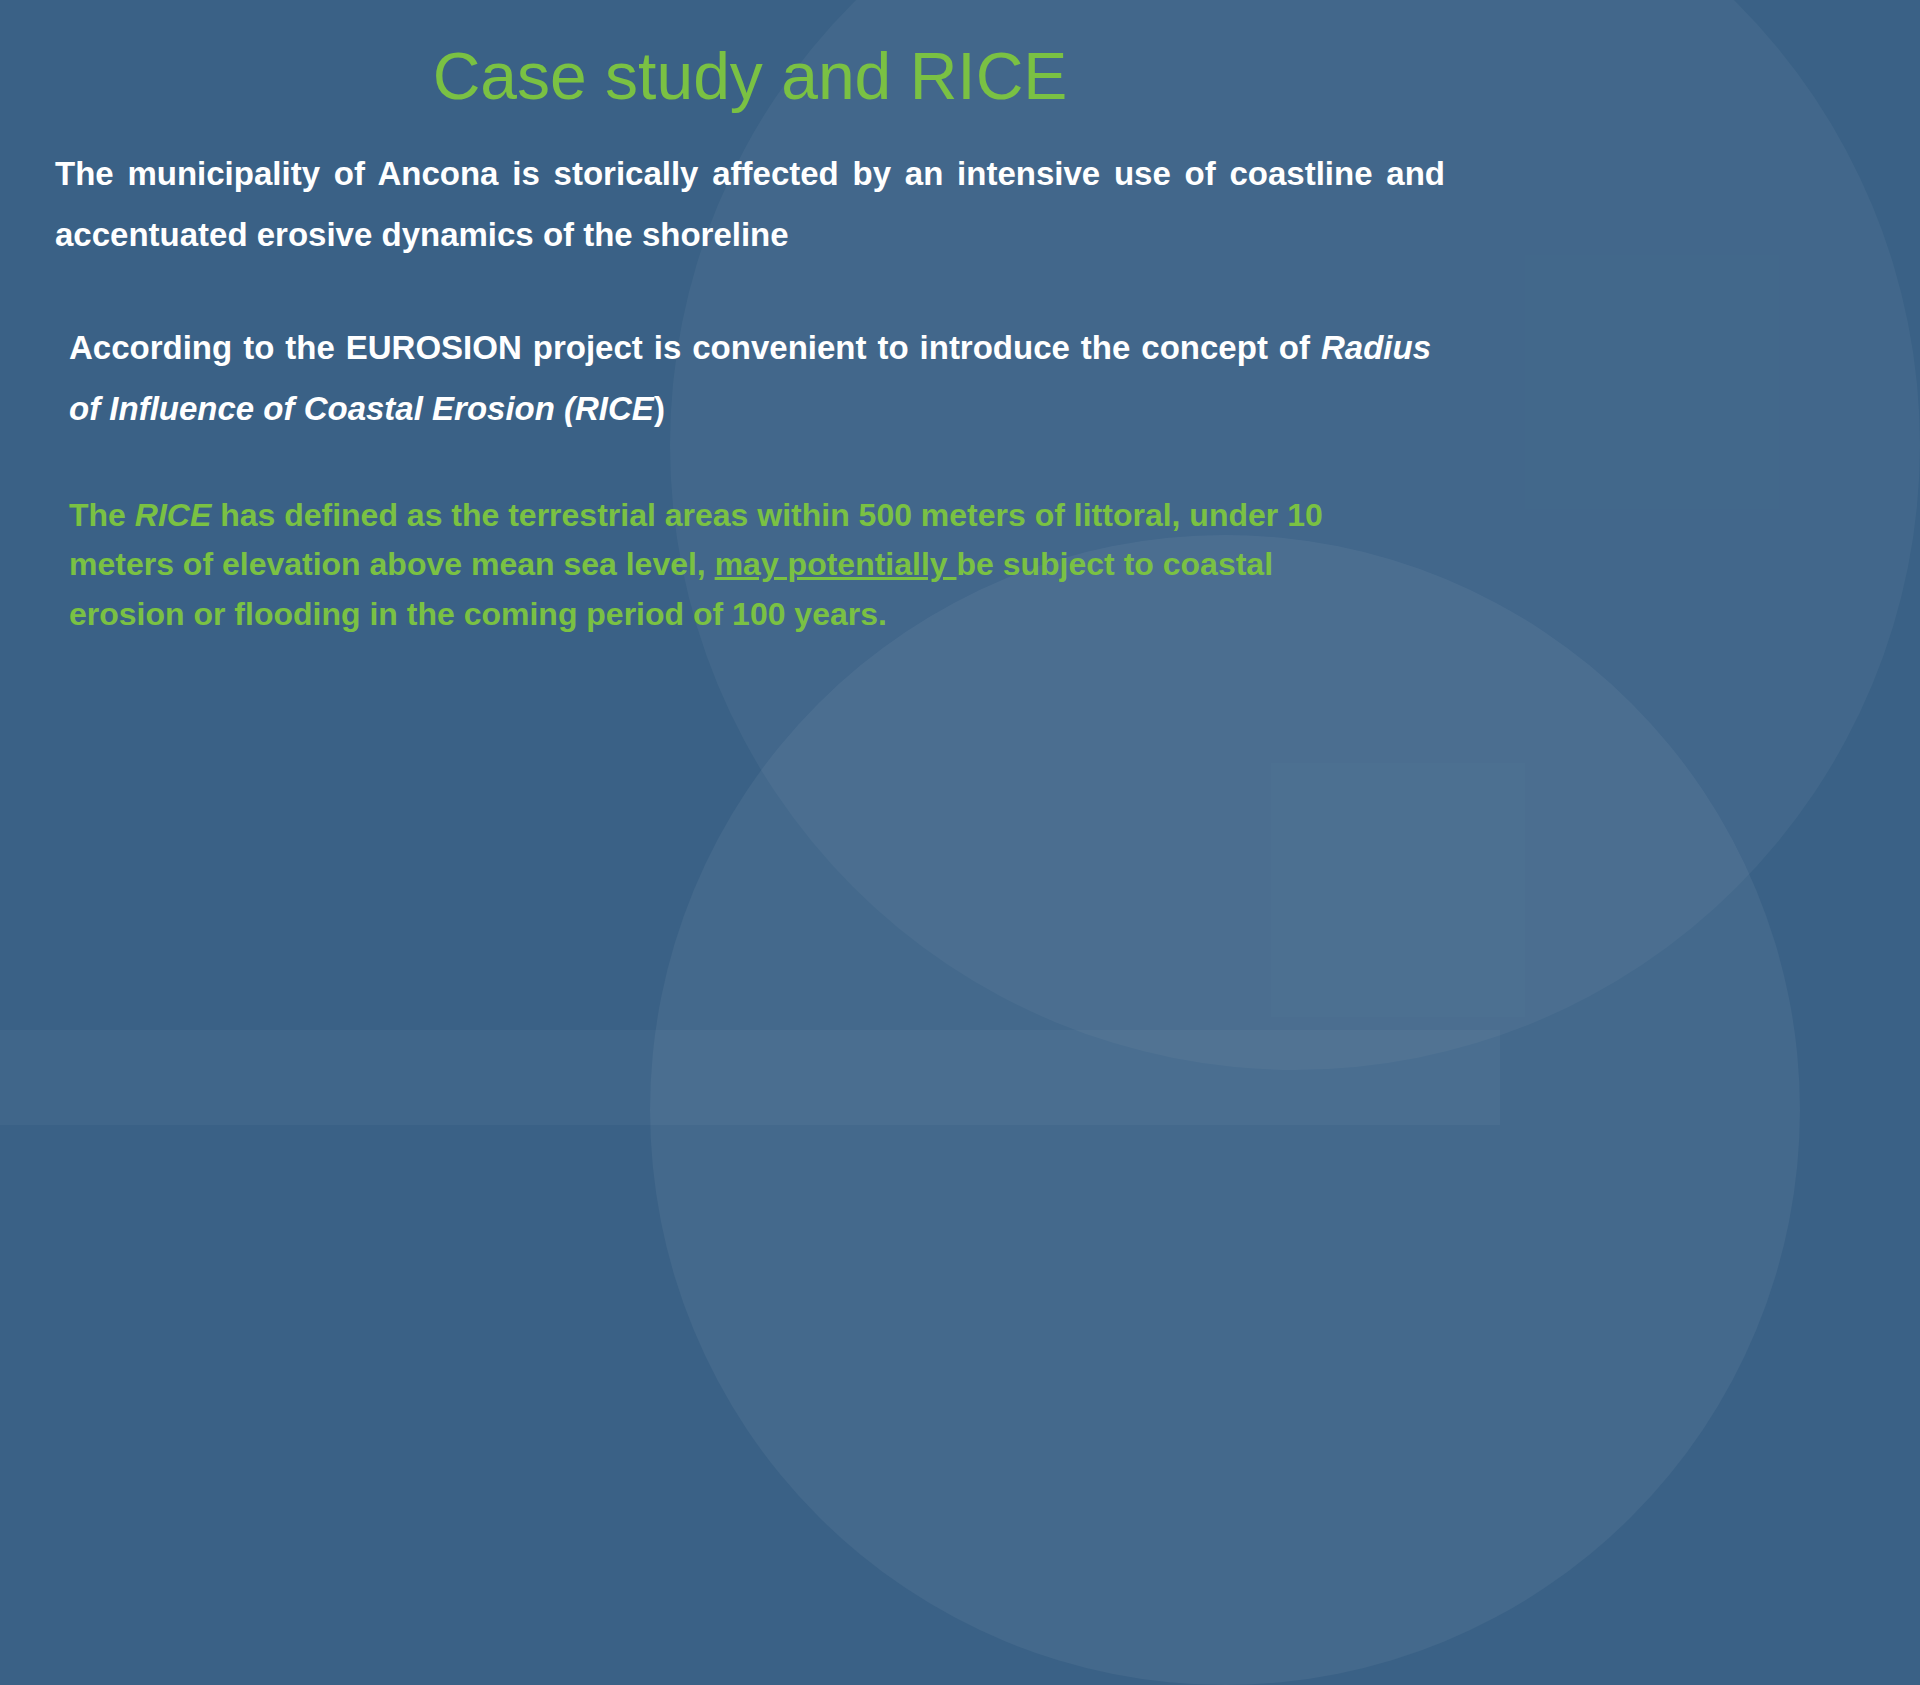Case study and RICE
The municipality of Ancona is storically affected by an intensive use of coastline and accentuated erosive dynamics of the shoreline
According to the EUROSION project is convenient to introduce the concept of Radius of Influence of Coastal Erosion (RICE)
The RICE has defined as the terrestrial areas within 500 meters of littoral, under 10 meters of elevation above mean sea level, may potentially be subject to coastal erosion or flooding in the coming period of 100 years.